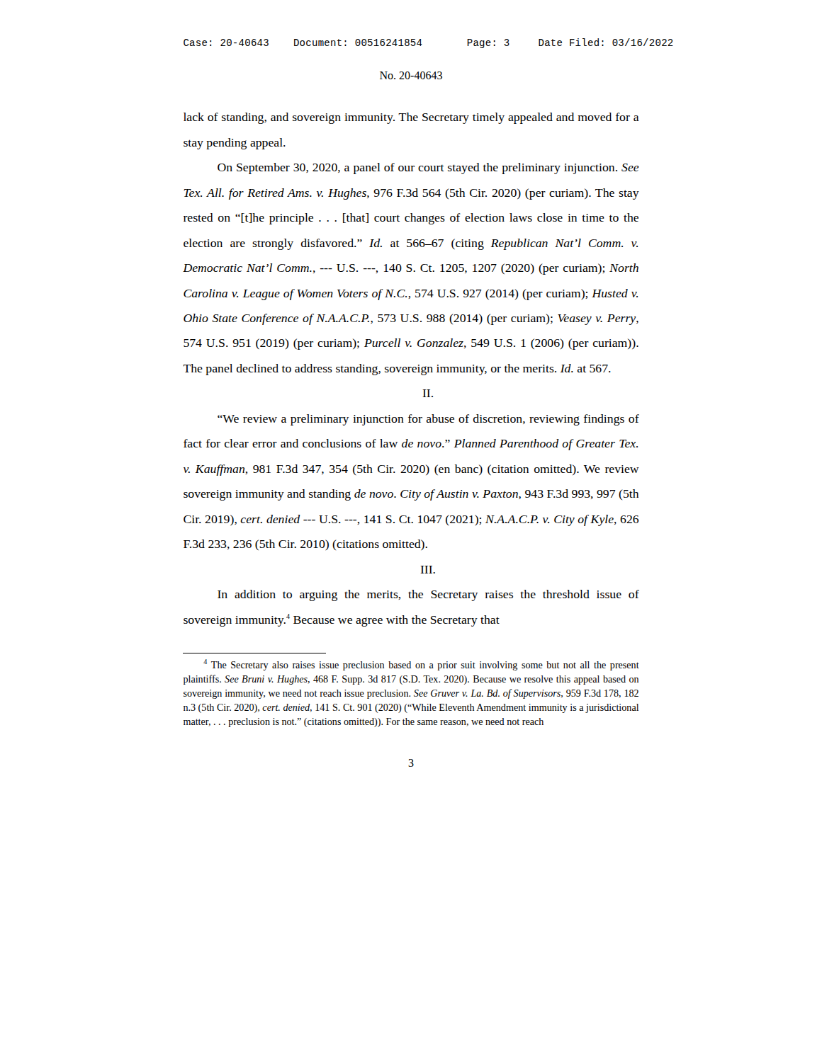Case: 20-40643 Document: 00516241854 Page: 3 Date Filed: 03/16/2022
No. 20-40643
lack of standing, and sovereign immunity. The Secretary timely appealed and moved for a stay pending appeal.
On September 30, 2020, a panel of our court stayed the preliminary injunction. See Tex. All. for Retired Ams. v. Hughes, 976 F.3d 564 (5th Cir. 2020) (per curiam). The stay rested on “[t]he principle . . . [that] court changes of election laws close in time to the election are strongly disfavored.” Id. at 566–67 (citing Republican Nat’l Comm. v. Democratic Nat’l Comm., --- U.S. ---, 140 S. Ct. 1205, 1207 (2020) (per curiam); North Carolina v. League of Women Voters of N.C., 574 U.S. 927 (2014) (per curiam); Husted v. Ohio State Conference of N.A.A.C.P., 573 U.S. 988 (2014) (per curiam); Veasey v. Perry, 574 U.S. 951 (2019) (per curiam); Purcell v. Gonzalez, 549 U.S. 1 (2006) (per curiam)). The panel declined to address standing, sovereign immunity, or the merits. Id. at 567.
II.
“We review a preliminary injunction for abuse of discretion, reviewing findings of fact for clear error and conclusions of law de novo.” Planned Parenthood of Greater Tex. v. Kauffman, 981 F.3d 347, 354 (5th Cir. 2020) (en banc) (citation omitted). We review sovereign immunity and standing de novo. City of Austin v. Paxton, 943 F.3d 993, 997 (5th Cir. 2019), cert. denied --- U.S. ---, 141 S. Ct. 1047 (2021); N.A.A.C.P. v. City of Kyle, 626 F.3d 233, 236 (5th Cir. 2010) (citations omitted).
III.
In addition to arguing the merits, the Secretary raises the threshold issue of sovereign immunity.4 Because we agree with the Secretary that
4 The Secretary also raises issue preclusion based on a prior suit involving some but not all the present plaintiffs. See Bruni v. Hughes, 468 F. Supp. 3d 817 (S.D. Tex. 2020). Because we resolve this appeal based on sovereign immunity, we need not reach issue preclusion. See Gruver v. La. Bd. of Supervisors, 959 F.3d 178, 182 n.3 (5th Cir. 2020), cert. denied, 141 S. Ct. 901 (2020) (“While Eleventh Amendment immunity is a jurisdictional matter, . . . preclusion is not.” (citations omitted)). For the same reason, we need not reach
3